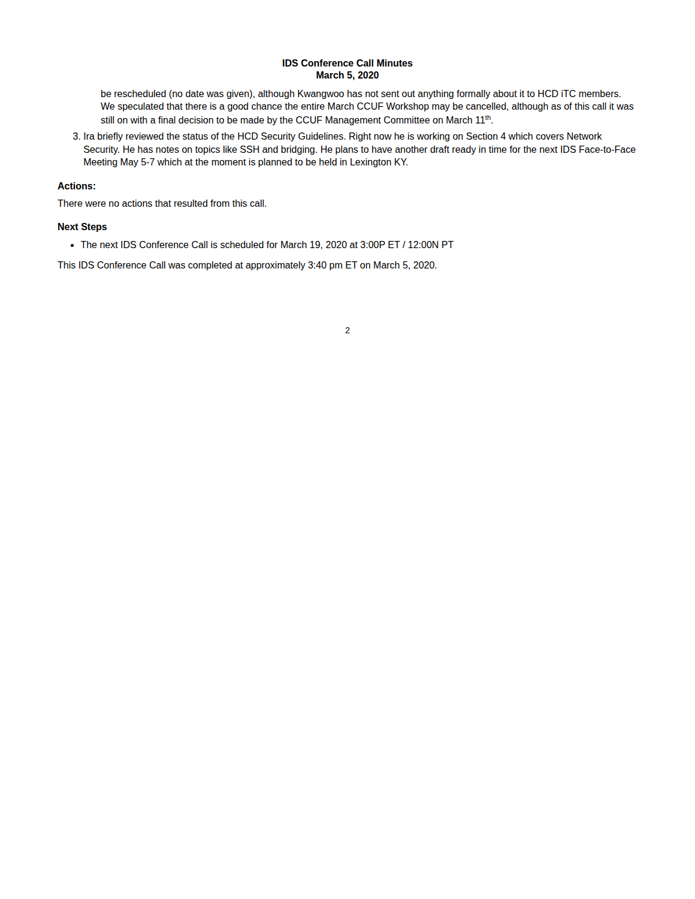IDS Conference Call Minutes
March 5, 2020
be rescheduled (no date was given), although Kwangwoo has not sent out anything formally about it to HCD iTC members. We speculated that there is a good chance the entire March CCUF Workshop may be cancelled, although as of this call it was still on with a final decision to be made by the CCUF Management Committee on March 11th.
Ira briefly reviewed the status of the HCD Security Guidelines. Right now he is working on Section 4 which covers Network Security. He has notes on topics like SSH and bridging. He plans to have another draft ready in time for the next IDS Face-to-Face Meeting May 5-7 which at the moment is planned to be held in Lexington KY.
Actions:
There were no actions that resulted from this call.
Next Steps
The next IDS Conference Call is scheduled for March 19, 2020 at 3:00P ET / 12:00N PT
This IDS Conference Call was completed at approximately 3:40 pm ET on March 5, 2020.
2